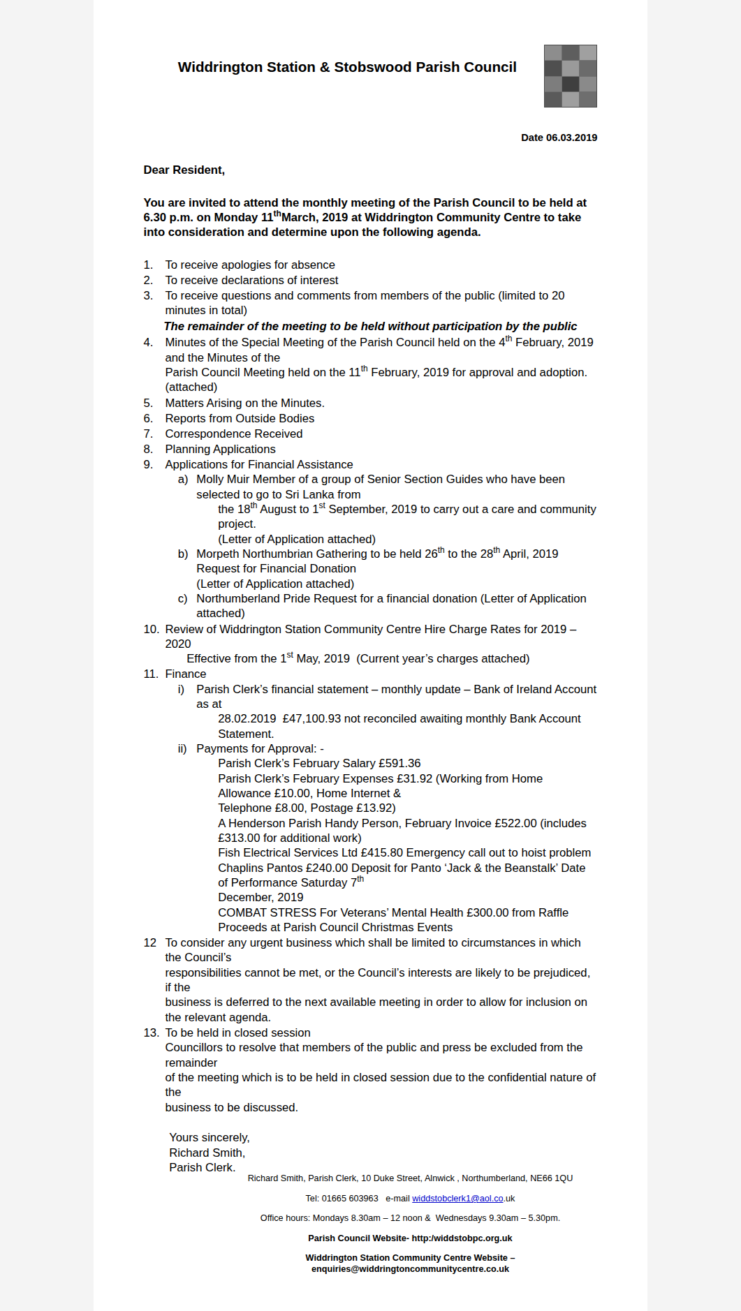Widdrington Station & Stobswood Parish Council
Date 06.03.2019
Dear Resident,
You are invited to attend the monthly meeting of the Parish Council to be held at 6.30 p.m. on Monday 11thMarch, 2019 at Widdrington Community Centre to take into consideration and determine upon the following agenda.
1. To receive apologies for absence
2. To receive declarations of interest
3. To receive questions and comments from members of the public (limited to 20 minutes in total)
The remainder of the meeting to be held without participation by the public
4. Minutes of the Special Meeting of the Parish Council held on the 4th February, 2019 and the Minutes of the Parish Council Meeting held on the 11th February, 2019 for approval and adoption. (attached)
5. Matters Arising on the Minutes.
6. Reports from Outside Bodies
7. Correspondence Received
8. Planning Applications
9. Applications for Financial Assistance
a) Molly Muir Member of a group of Senior Section Guides who have been selected to go to Sri Lanka from the 18th August to 1st September, 2019 to carry out a care and community project. (Letter of Application attached)
b) Morpeth Northumbrian Gathering to be held 26th to the 28th April, 2019 Request for Financial Donation (Letter of Application attached)
c) Northumberland Pride Request for a financial donation (Letter of Application attached)
10. Review of Widdrington Station Community Centre Hire Charge Rates for 2019 – 2020 Effective from the 1st May, 2019 (Current year’s charges attached)
11. Finance
i) Parish Clerk’s financial statement – monthly update – Bank of Ireland Account as at 28.02.2019 £47,100.93 not reconciled awaiting monthly Bank Account Statement.
ii) Payments for Approval: - Parish Clerk’s February Salary £591.36 Parish Clerk’s February Expenses £31.92 (Working from Home Allowance £10.00, Home Internet & Telephone £8.00, Postage £13.92) A Henderson Parish Handy Person, February Invoice £522.00 (includes £313.00 for additional work) Fish Electrical Services Ltd £415.80 Emergency call out to hoist problem Chaplins Pantos £240.00 Deposit for Panto ‘Jack & the Beanstalk’ Date of Performance Saturday 7th December, 2019 COMBAT STRESS For Veterans’ Mental Health £300.00 from Raffle Proceeds at Parish Council Christmas Events
12 To consider any urgent business which shall be limited to circumstances in which the Council’s responsibilities cannot be met, or the Council’s interests are likely to be prejudiced, if the business is deferred to the next available meeting in order to allow for inclusion on the relevant agenda.
13. To be held in closed session Councillors to resolve that members of the public and press be excluded from the remainder of the meeting which is to be held in closed session due to the confidential nature of the business to be discussed.
Yours sincerely,
Richard Smith,
Parish Clerk.
Richard Smith, Parish Clerk, 10 Duke Street, Alnwick , Northumberland, NE66 1QU
Tel: 01665 603963 e-mail widdstobclerk1@aol.co.uk
Office hours: Mondays 8.30am – 12 noon & Wednesdays 9.30am – 5.30pm.
Parish Council Website- http:/widdstobpc.org.uk
Widdrington Station Community Centre Website – enquiries@widdringtoncommunitycentre.co.uk